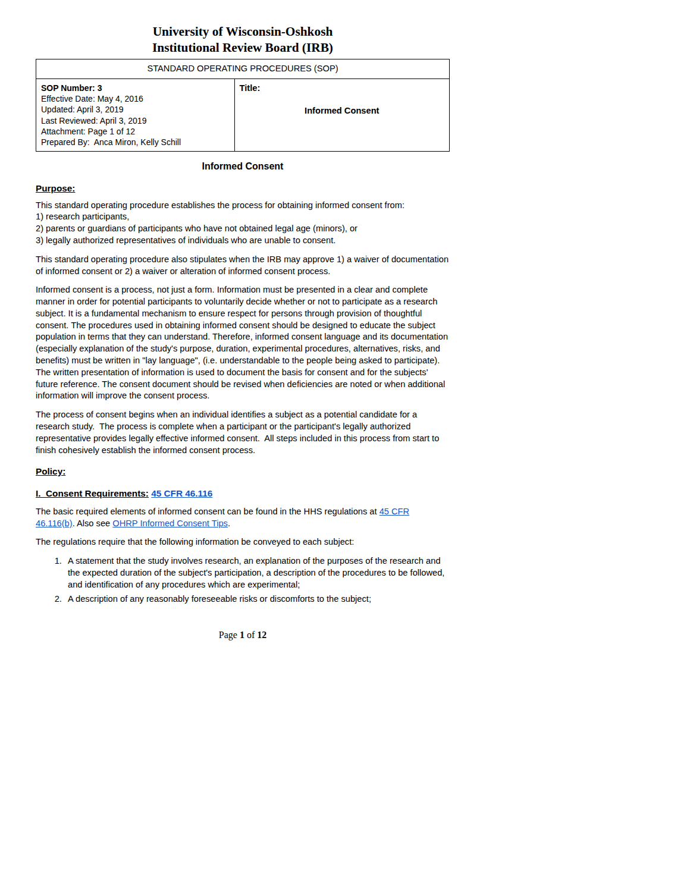University of Wisconsin-Oshkosh
Institutional Review Board (IRB)
| STANDARD OPERATING PROCEDURES (SOP) |
| SOP Number: 3 Effective Date: May 4, 2016 Updated: April 3, 2019 Last Reviewed: April 3, 2019 Attachment: Page 1 of 12 Prepared By: Anca Miron, Kelly Schill | Title: Informed Consent |
Informed Consent
Purpose:
This standard operating procedure establishes the process for obtaining informed consent from:
1) research participants,
2) parents or guardians of participants who have not obtained legal age (minors), or
3) legally authorized representatives of individuals who are unable to consent.
This standard operating procedure also stipulates when the IRB may approve 1) a waiver of documentation of informed consent or 2) a waiver or alteration of informed consent process.
Informed consent is a process, not just a form. Information must be presented in a clear and complete manner in order for potential participants to voluntarily decide whether or not to participate as a research subject. It is a fundamental mechanism to ensure respect for persons through provision of thoughtful consent. The procedures used in obtaining informed consent should be designed to educate the subject population in terms that they can understand. Therefore, informed consent language and its documentation (especially explanation of the study's purpose, duration, experimental procedures, alternatives, risks, and benefits) must be written in "lay language", (i.e. understandable to the people being asked to participate). The written presentation of information is used to document the basis for consent and for the subjects' future reference. The consent document should be revised when deficiencies are noted or when additional information will improve the consent process.
The process of consent begins when an individual identifies a subject as a potential candidate for a research study. The process is complete when a participant or the participant's legally authorized representative provides legally effective informed consent. All steps included in this process from start to finish cohesively establish the informed consent process.
Policy:
I. Consent Requirements: 45 CFR 46.116
The basic required elements of informed consent can be found in the HHS regulations at 45 CFR 46.116(b). Also see OHRP Informed Consent Tips.
The regulations require that the following information be conveyed to each subject:
A statement that the study involves research, an explanation of the purposes of the research and the expected duration of the subject's participation, a description of the procedures to be followed, and identification of any procedures which are experimental;
A description of any reasonably foreseeable risks or discomforts to the subject;
Page 1 of 12